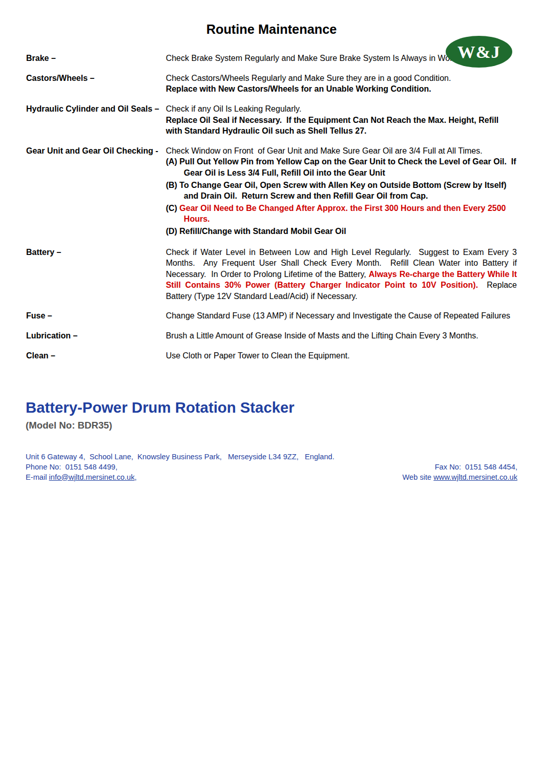W&J
Routine Maintenance
| Brake – | Check Brake System Regularly and Make Sure Brake System Is Always in Working Condition |
| Castors/Wheels – | Check Castors/Wheels Regularly and Make Sure they are in a good Condition. Replace with New Castors/Wheels for an Unable Working Condition. |
| Hydraulic Cylinder and Oil Seals – | Check if any Oil Is Leaking Regularly. Replace Oil Seal if Necessary. If the Equipment Can Not Reach the Max. Height, Refill with Standard Hydraulic Oil such as Shell Tellus 27. |
| Gear Unit and Gear Oil Checking - | Check Window on Front of Gear Unit and Make Sure Gear Oil are 3/4 Full at All Times. (A) Pull Out Yellow Pin from Yellow Cap on the Gear Unit to Check the Level of Gear Oil. If Gear Oil is Less 3/4 Full, Refill Oil into the Gear Unit (B) To Change Gear Oil, Open Screw with Allen Key on Outside Bottom (Screw by Itself) and Drain Oil. Return Screw and then Refill Gear Oil from Cap. (C) Gear Oil Need to Be Changed After Approx. the First 300 Hours and then Every 2500 Hours. (D) Refill/Change with Standard Mobil Gear Oil |
| Battery – | Check if Water Level in Between Low and High Level Regularly. Suggest to Exam Every 3 Months. Any Frequent User Shall Check Every Month. Refill Clean Water into Battery if Necessary. In Order to Prolong Lifetime of the Battery, Always Re-charge the Battery While It Still Contains 30% Power (Battery Charger Indicator Point to 10V Position). Replace Battery (Type 12V Standard Lead/Acid) if Necessary. |
| Fuse – | Change Standard Fuse (13 AMP) if Necessary and Investigate the Cause of Repeated Failures |
| Lubrication – | Brush a Little Amount of Grease Inside of Masts and the Lifting Chain Every 3 Months. |
| Clean – | Use Cloth or Paper Tower to Clean the Equipment. |
Battery-Power Drum Rotation Stacker
(Model No: BDR35)
| Unit 6 Gateway 4, School Lane, Knowsley Business Park, Merseyside L34 9ZZ, England. |
| Phone No: 0151 548 4499, | Fax No: 0151 548 4454, |
| E-mail info@wjltd.mersinet.co.uk , | Web site www.wjltd.mersinet.co.uk |